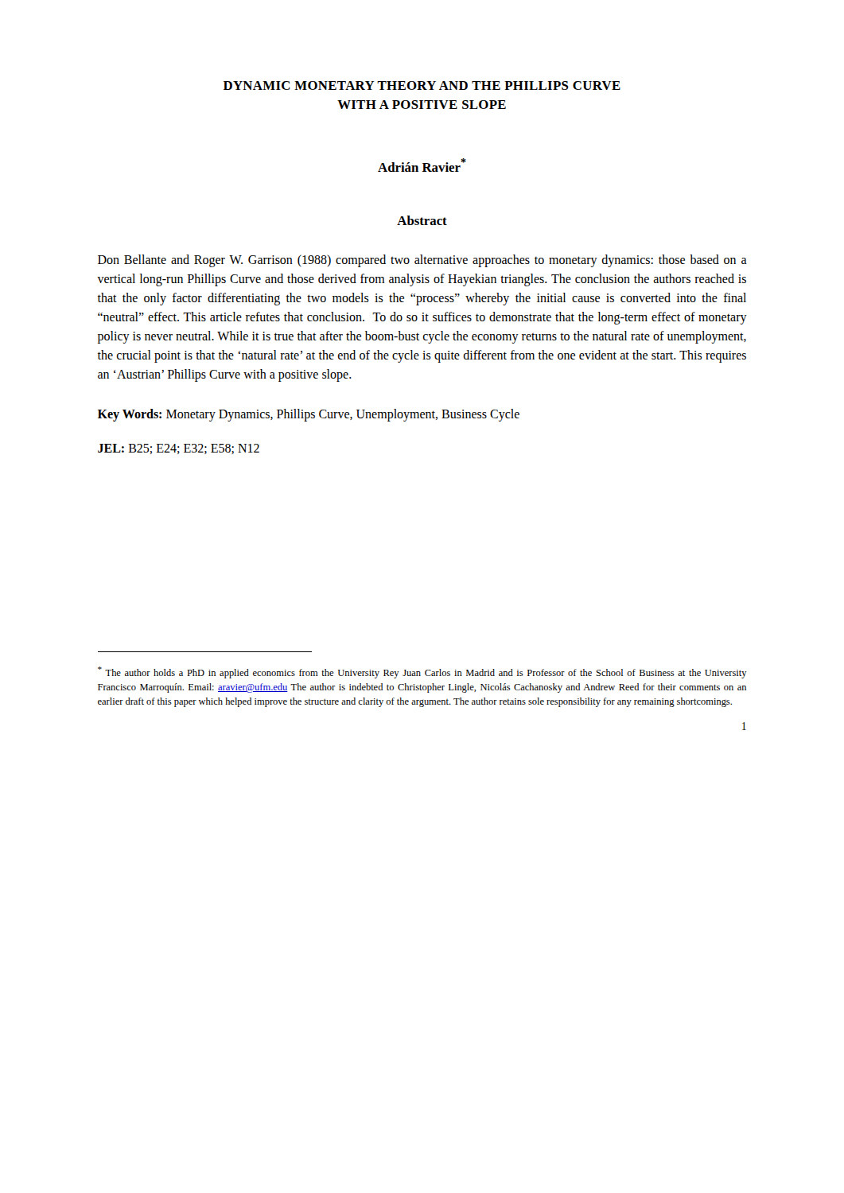Dynamic Monetary Theory and the Phillips Curve
with a Positive Slope
Adrián Ravier*
Abstract
Don Bellante and Roger W. Garrison (1988) compared two alternative approaches to monetary dynamics: those based on a vertical long-run Phillips Curve and those derived from analysis of Hayekian triangles. The conclusion the authors reached is that the only factor differentiating the two models is the “process” whereby the initial cause is converted into the final “neutral” effect. This article refutes that conclusion. To do so it suffices to demonstrate that the long-term effect of monetary policy is never neutral. While it is true that after the boom-bust cycle the economy returns to the natural rate of unemployment, the crucial point is that the ‘natural rate’ at the end of the cycle is quite different from the one evident at the start. This requires an ‘Austrian’ Phillips Curve with a positive slope.
Key Words: Monetary Dynamics, Phillips Curve, Unemployment, Business Cycle
JEL: B25; E24; E32; E58; N12
* The author holds a PhD in applied economics from the University Rey Juan Carlos in Madrid and is Professor of the School of Business at the University Francisco Marroquín. Email: aravier@ufm.edu The author is indebted to Christopher Lingle, Nicolás Cachanosky and Andrew Reed for their comments on an earlier draft of this paper which helped improve the structure and clarity of the argument. The author retains sole responsibility for any remaining shortcomings.
1